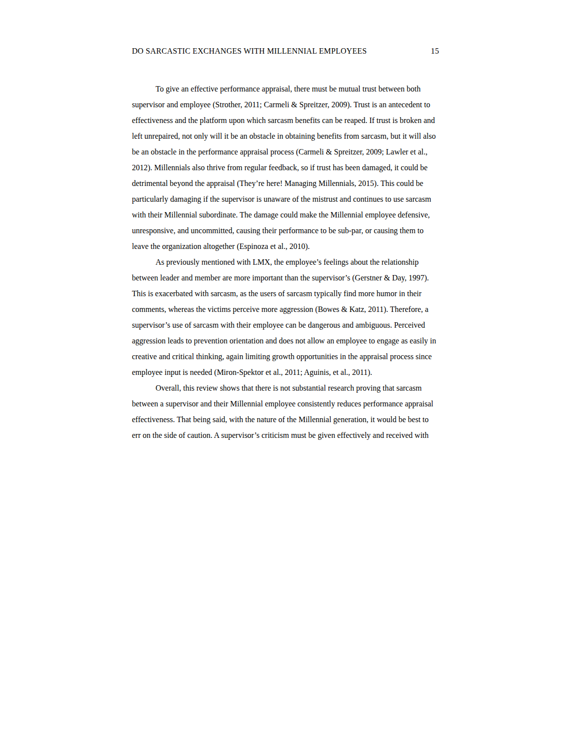Do Sarcastic Exchanges with Millennial Employees 15
To give an effective performance appraisal, there must be mutual trust between both supervisor and employee (Strother, 2011; Carmeli & Spreitzer, 2009). Trust is an antecedent to effectiveness and the platform upon which sarcasm benefits can be reaped. If trust is broken and left unrepaired, not only will it be an obstacle in obtaining benefits from sarcasm, but it will also be an obstacle in the performance appraisal process (Carmeli & Spreitzer, 2009; Lawler et al., 2012). Millennials also thrive from regular feedback, so if trust has been damaged, it could be detrimental beyond the appraisal (They’re here! Managing Millennials, 2015). This could be particularly damaging if the supervisor is unaware of the mistrust and continues to use sarcasm with their Millennial subordinate. The damage could make the Millennial employee defensive, unresponsive, and uncommitted, causing their performance to be sub-par, or causing them to leave the organization altogether (Espinoza et al., 2010).
As previously mentioned with LMX, the employee’s feelings about the relationship between leader and member are more important than the supervisor’s (Gerstner & Day, 1997). This is exacerbated with sarcasm, as the users of sarcasm typically find more humor in their comments, whereas the victims perceive more aggression (Bowes & Katz, 2011). Therefore, a supervisor’s use of sarcasm with their employee can be dangerous and ambiguous. Perceived aggression leads to prevention orientation and does not allow an employee to engage as easily in creative and critical thinking, again limiting growth opportunities in the appraisal process since employee input is needed (Miron-Spektor et al., 2011; Aguinis, et al., 2011).
Overall, this review shows that there is not substantial research proving that sarcasm between a supervisor and their Millennial employee consistently reduces performance appraisal effectiveness. That being said, with the nature of the Millennial generation, it would be best to err on the side of caution. A supervisor’s criticism must be given effectively and received with